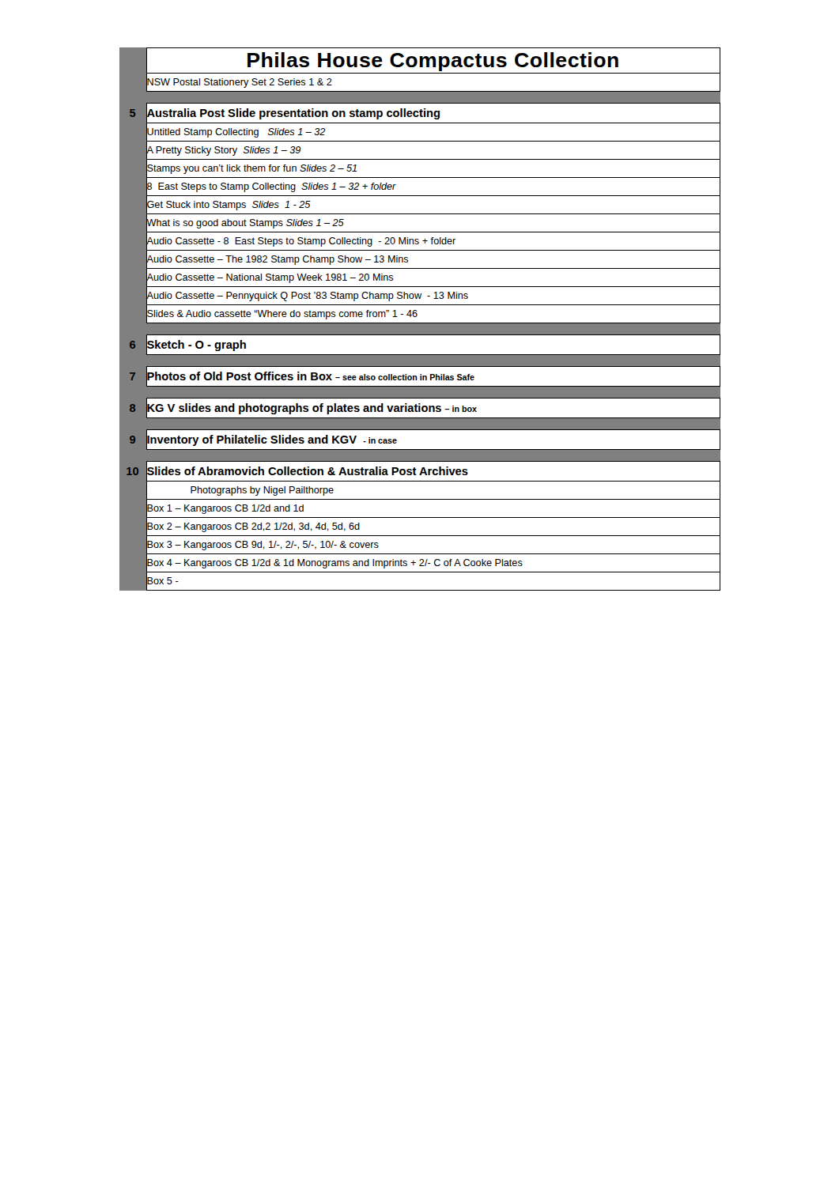| | Philas House Compactus Collection |
| | NSW Postal Stationery Set 2 Series 1 & 2 |
| 5 | Australia Post Slide presentation on stamp collecting |
| | Untitled Stamp Collecting Slides 1 – 32 |
| | A Pretty Sticky Story Slides 1 – 39 |
| | Stamps you can’t lick them for fun Slides 2 – 51 |
| | 8 East Steps to Stamp Collecting Slides 1 – 32 + folder |
| | Get Stuck into Stamps Slides 1 - 25 |
| | What is so good about Stamps Slides 1 – 25 |
| | Audio Cassette - 8 East Steps to Stamp Collecting - 20 Mins + folder |
| | Audio Cassette – The 1982 Stamp Champ Show – 13 Mins |
| | Audio Cassette – National Stamp Week 1981 – 20 Mins |
| | Audio Cassette – Pennyquick Q Post ’83 Stamp Champ Show - 13 Mins |
| | Slides & Audio cassette “Where do stamps come from” 1 - 46 |
| 6 | Sketch - O - graph |
| 7 | Photos of Old Post Offices in Box – see also collection in Philas Safe |
| 8 | KG V slides and photographs of plates and variations – in box |
| 9 | Inventory of Philatelic Slides and KGV - in case |
| 10 | Slides of Abramovich Collection & Australia Post Archives |
| | Photographs by Nigel Pailthorpe |
| | Box 1 – Kangaroos CB 1/2d and 1d |
| | Box 2 – Kangaroos CB 2d,2 1/2d, 3d, 4d, 5d, 6d |
| | Box 3 – Kangaroos CB 9d, 1/-, 2/-, 5/-, 10/- & covers |
| | Box 4 – Kangaroos CB 1/2d & 1d Monograms and Imprints + 2/- C of A Cooke Plates |
| | Box 5 - |